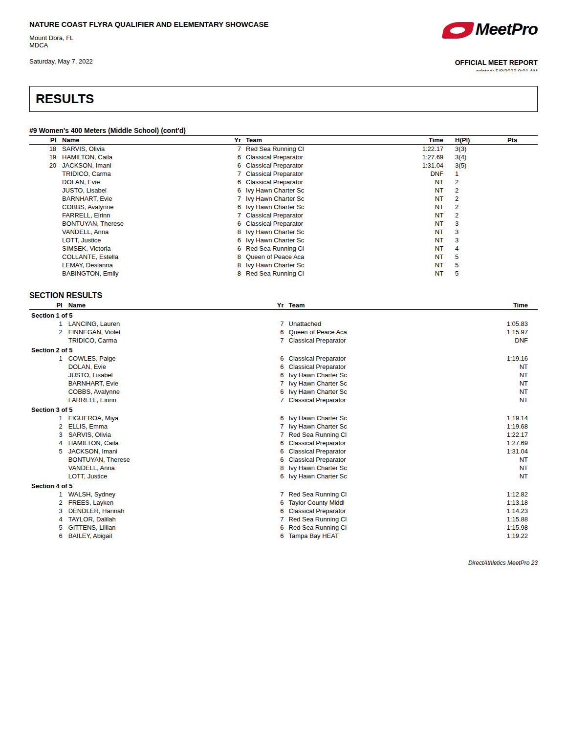NATURE COAST FLYRA QUALIFIER AND ELEMENTARY SHOWCASE
Mount Dora, FL
MDCA
Saturday, May 7, 2022
Meet Pro
OFFICIAL MEET REPORT
printed: 5/8/2022 9:01 AM
RESULTS
#9 Women's 400 Meters (Middle School) (cont'd)
| Pl | Name | Yr | Team | Time | H(Pl) | Pts |
| --- | --- | --- | --- | --- | --- | --- |
| 18 | SARVIS, Olivia | 7 | Red Sea Running Cl | 1:22.17 | 3(3) | |
| 19 | HAMILTON, Caila | 6 | Classical Preparator | 1:27.69 | 3(4) | |
| 20 | JACKSON, Imani | 6 | Classical Preparator | 1:31.04 | 3(5) | |
| | TRIDICO, Carma | 7 | Classical Preparator | DNF | 1 | |
| | DOLAN, Evie | 6 | Classical Preparator | NT | 2 | |
| | JUSTO, Lisabel | 6 | Ivy Hawn Charter Sc | NT | 2 | |
| | BARNHART, Evie | 7 | Ivy Hawn Charter Sc | NT | 2 | |
| | COBBS, Avalynne | 6 | Ivy Hawn Charter Sc | NT | 2 | |
| | FARRELL, Eirinn | 7 | Classical Preparator | NT | 2 | |
| | BONTUYAN, Therese | 6 | Classical Preparator | NT | 3 | |
| | VANDELL, Anna | 8 | Ivy Hawn Charter Sc | NT | 3 | |
| | LOTT, Justice | 6 | Ivy Hawn Charter Sc | NT | 3 | |
| | SIMSEK, Victoria | 6 | Red Sea Running Cl | NT | 4 | |
| | COLLANTE, Estella | 8 | Queen of Peace Aca | NT | 5 | |
| | LEMAY, Desianna | 8 | Ivy Hawn Charter Sc | NT | 5 | |
| | BABINGTON, Emily | 8 | Red Sea Running Cl | NT | 5 | |
SECTION RESULTS
| Pl | Name | Yr | Team | Time |
| --- | --- | --- | --- | --- |
| Section 1 of 5 |
| 1 | LANCING, Lauren | 7 | Unattached | 1:05.83 |
| 2 | FINNEGAN, Violet | 6 | Queen of Peace Aca | 1:15.97 |
| | TRIDICO, Carma | 7 | Classical Preparator | DNF |
| Section 2 of 5 |
| 1 | COWLES, Paige | 6 | Classical Preparator | 1:19.16 |
| | DOLAN, Evie | 6 | Classical Preparator | NT |
| | JUSTO, Lisabel | 6 | Ivy Hawn Charter Sc | NT |
| | BARNHART, Evie | 7 | Ivy Hawn Charter Sc | NT |
| | COBBS, Avalynne | 6 | Ivy Hawn Charter Sc | NT |
| | FARRELL, Eirinn | 7 | Classical Preparator | NT |
| Section 3 of 5 |
| 1 | FIGUEROA, Miya | 6 | Ivy Hawn Charter Sc | 1:19.14 |
| 2 | ELLIS, Emma | 7 | Ivy Hawn Charter Sc | 1:19.68 |
| 3 | SARVIS, Olivia | 7 | Red Sea Running Cl | 1:22.17 |
| 4 | HAMILTON, Caila | 6 | Classical Preparator | 1:27.69 |
| 5 | JACKSON, Imani | 6 | Classical Preparator | 1:31.04 |
| | BONTUYAN, Therese | 6 | Classical Preparator | NT |
| | VANDELL, Anna | 8 | Ivy Hawn Charter Sc | NT |
| | LOTT, Justice | 6 | Ivy Hawn Charter Sc | NT |
| Section 4 of 5 |
| 1 | WALSH, Sydney | 7 | Red Sea Running Cl | 1:12.82 |
| 2 | FREES, Layken | 6 | Taylor County Middl | 1:13.18 |
| 3 | DENDLER, Hannah | 6 | Classical Preparator | 1:14.23 |
| 4 | TAYLOR, Dalilah | 7 | Red Sea Running Cl | 1:15.88 |
| 5 | GITTENS, Lillian | 6 | Red Sea Running Cl | 1:15.98 |
| 6 | BAILEY, Abigail | 6 | Tampa Bay HEAT | 1:19.22 |
DirectAthletics MeetPro 23